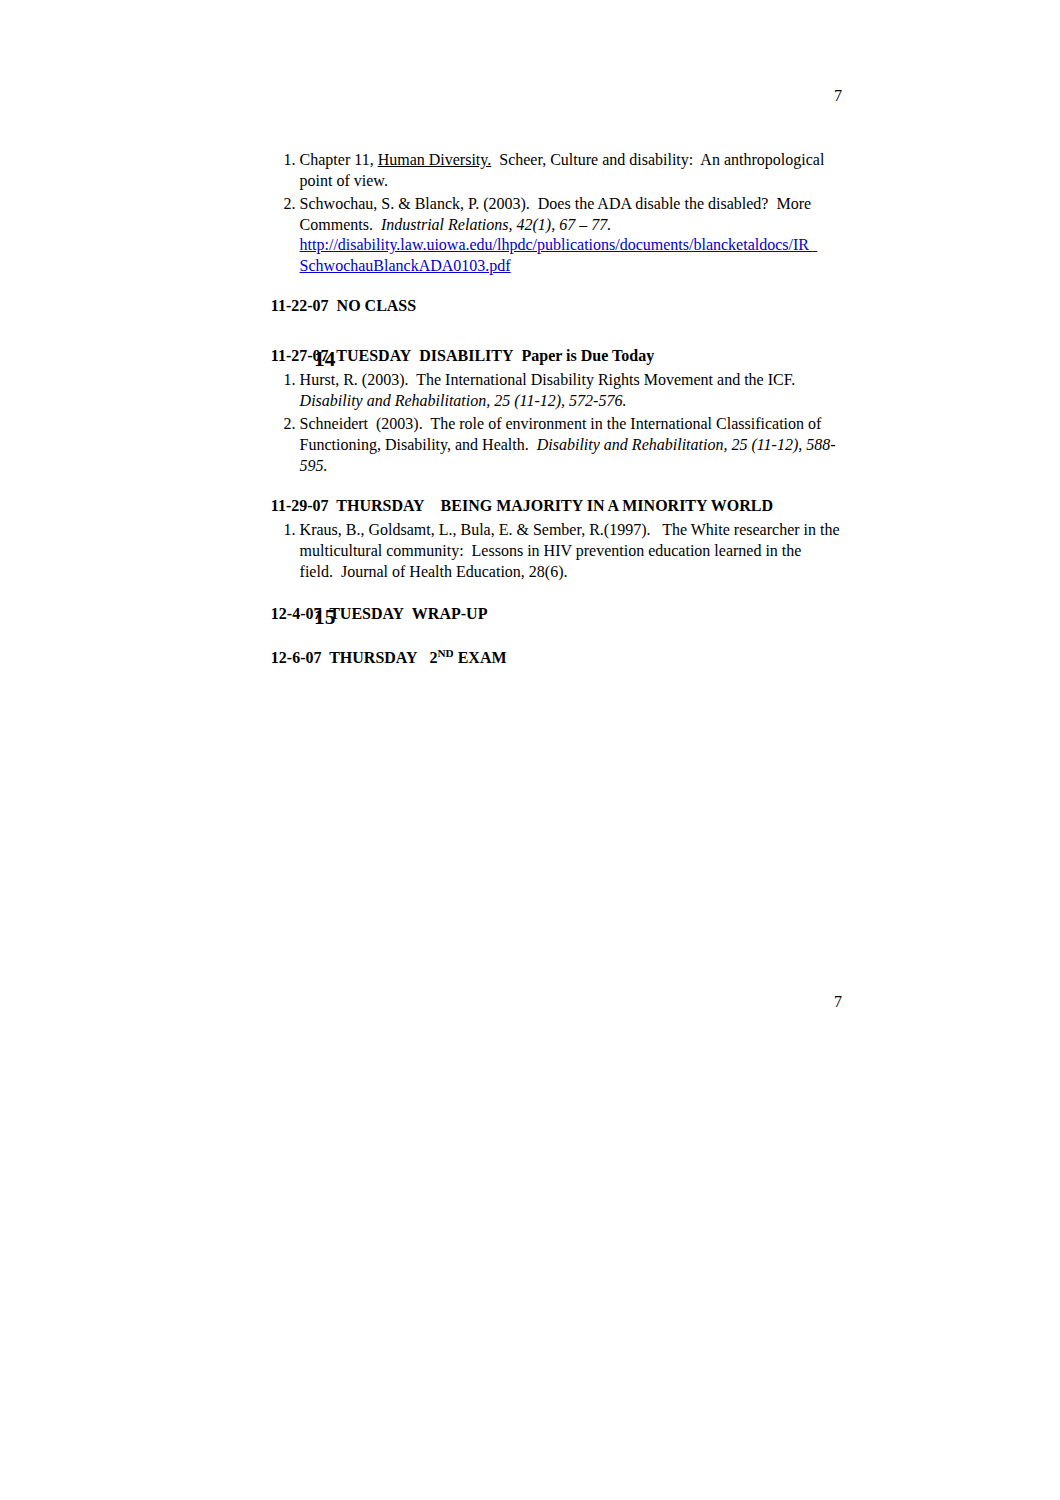7
Chapter 11, Human Diversity. Scheer, Culture and disability: An anthropological point of view.
Schwochau, S. & Blanck, P. (2003). Does the ADA disable the disabled? More Comments. Industrial Relations, 42(1), 67 – 77.
http://disability.law.uiowa.edu/lhpdc/publications/documents/blancketaldocs/IR_
SchwochauBlanckADA0103.pdf
11-22-07 NO CLASS
14
11-27-07 TUESDAY DISABILITY Paper is Due Today
Hurst, R. (2003). The International Disability Rights Movement and the ICF. Disability and Rehabilitation, 25 (11-12), 572-576.
Schneidert (2003). The role of environment in the International Classification of Functioning, Disability, and Health. Disability and Rehabilitation, 25 (11-12), 588-595.
11-29-07 THURSDAY BEING MAJORITY IN A MINORITY WORLD
Kraus, B., Goldsamt, L., Bula, E. & Sember, R.(1997). The White researcher in the multicultural community: Lessons in HIV prevention education learned in the field. Journal of Health Education, 28(6).
15
12-4-07 TUESDAY WRAP-UP
12-6-07 THURSDAY 2ND EXAM
7